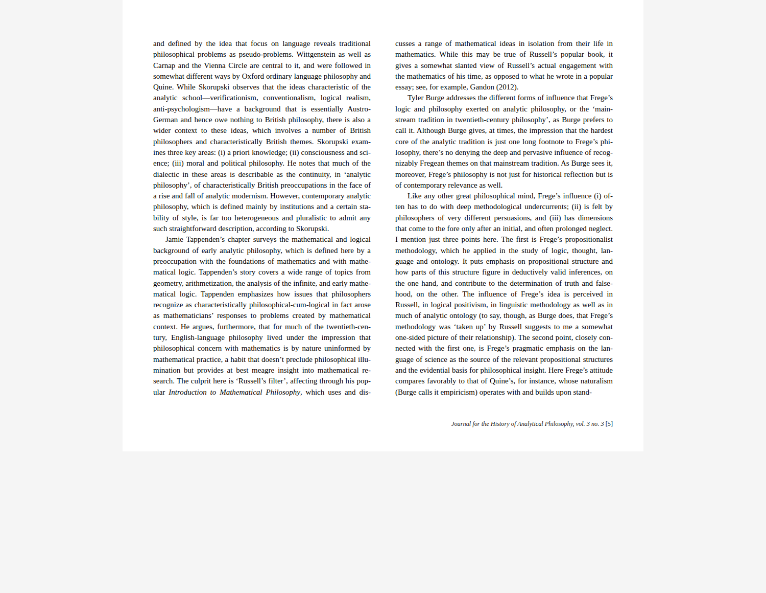and defined by the idea that focus on language reveals traditional philosophical problems as pseudo-problems. Wittgenstein as well as Carnap and the Vienna Circle are central to it, and were followed in somewhat different ways by Oxford ordinary language philosophy and Quine. While Skorupski observes that the ideas characteristic of the analytic school—verificationism, conventionalism, logical realism, anti-psychologism—have a background that is essentially Austro-German and hence owe nothing to British philosophy, there is also a wider context to these ideas, which involves a number of British philosophers and characteristically British themes. Skorupski examines three key areas: (i) a priori knowledge; (ii) consciousness and science; (iii) moral and political philosophy. He notes that much of the dialectic in these areas is describable as the continuity, in ‘analytic philosophy’, of characteristically British preoccupations in the face of a rise and fall of analytic modernism. However, contemporary analytic philosophy, which is defined mainly by institutions and a certain stability of style, is far too heterogeneous and pluralistic to admit any such straightforward description, according to Skorupski.
Jamie Tappenden’s chapter surveys the mathematical and logical background of early analytic philosophy, which is defined here by a preoccupation with the foundations of mathematics and with mathematical logic. Tappenden’s story covers a wide range of topics from geometry, arithmetization, the analysis of the infinite, and early mathematical logic. Tappenden emphasizes how issues that philosophers recognize as characteristically philosophical-cum-logical in fact arose as mathematicians’ responses to problems created by mathematical context. He argues, furthermore, that for much of the twentieth-century, English-language philosophy lived under the impression that philosophical concern with mathematics is by nature uninformed by mathematical practice, a habit that doesn’t preclude philosophical illumination but provides at best meagre insight into mathematical research. The culprit here is ‘Russell’s filter’, affecting through his popular Introduction to Mathematical Philosophy, which uses and discusses a range of mathematical ideas in isolation from their life in mathematics. While this may be true of Russell’s popular book, it gives a somewhat slanted view of Russell’s actual engagement with the mathematics of his time, as opposed to what he wrote in a popular essay; see, for example, Gandon (2012).
Tyler Burge addresses the different forms of influence that Frege’s logic and philosophy exerted on analytic philosophy, or the ‘mainstream tradition in twentieth-century philosophy’, as Burge prefers to call it. Although Burge gives, at times, the impression that the hardest core of the analytic tradition is just one long footnote to Frege’s philosophy, there’s no denying the deep and pervasive influence of recognizably Fregean themes on that mainstream tradition. As Burge sees it, moreover, Frege’s philosophy is not just for historical reflection but is of contemporary relevance as well.
Like any other great philosophical mind, Frege’s influence (i) often has to do with deep methodological undercurrents; (ii) is felt by philosophers of very different persuasions, and (iii) has dimensions that come to the fore only after an initial, and often prolonged neglect. I mention just three points here. The first is Frege’s propositionalist methodology, which he applied in the study of logic, thought, language and ontology. It puts emphasis on propositional structure and how parts of this structure figure in deductively valid inferences, on the one hand, and contribute to the determination of truth and falsehood, on the other. The influence of Frege’s idea is perceived in Russell, in logical positivism, in linguistic methodology as well as in much of analytic ontology (to say, though, as Burge does, that Frege’s methodology was ‘taken up’ by Russell suggests to me a somewhat one-sided picture of their relationship). The second point, closely connected with the first one, is Frege’s pragmatic emphasis on the language of science as the source of the relevant propositional structures and the evidential basis for philosophical insight. Here Frege’s attitude compares favorably to that of Quine’s, for instance, whose naturalism (Burge calls it empiricism) operates with and builds upon stand-
Journal for the History of Analytical Philosophy, vol. 3 no. 3 [5]